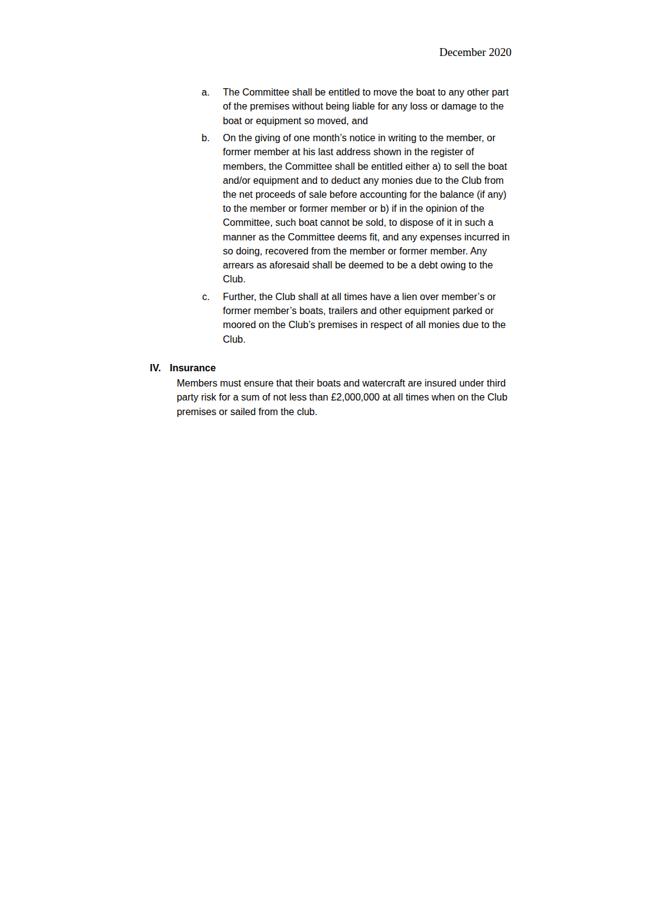December 2020
The Committee shall be entitled to move the boat to any other part of the premises without being liable for any loss or damage to the boat or equipment so moved, and
On the giving of one month’s notice in writing to the member, or former member at his last address shown in the register of members, the Committee shall be entitled either a) to sell the boat and/or equipment and to deduct any monies due to the Club from the net proceeds of sale before accounting for the balance (if any) to the member or former member or b) if in the opinion of the Committee, such boat cannot be sold, to dispose of it in such a manner as the Committee deems fit, and any expenses incurred in so doing, recovered from the member or former member. Any arrears as aforesaid shall be deemed to be a debt owing to the Club.
Further, the Club shall at all times have a lien over member’s or former member’s boats, trailers and other equipment parked or moored on the Club’s premises in respect of all monies due to the Club.
IV.
Insurance
Members must ensure that their boats and watercraft are insured under third party risk for a sum of not less than £2,000,000 at all times when on the Club premises or sailed from the club.